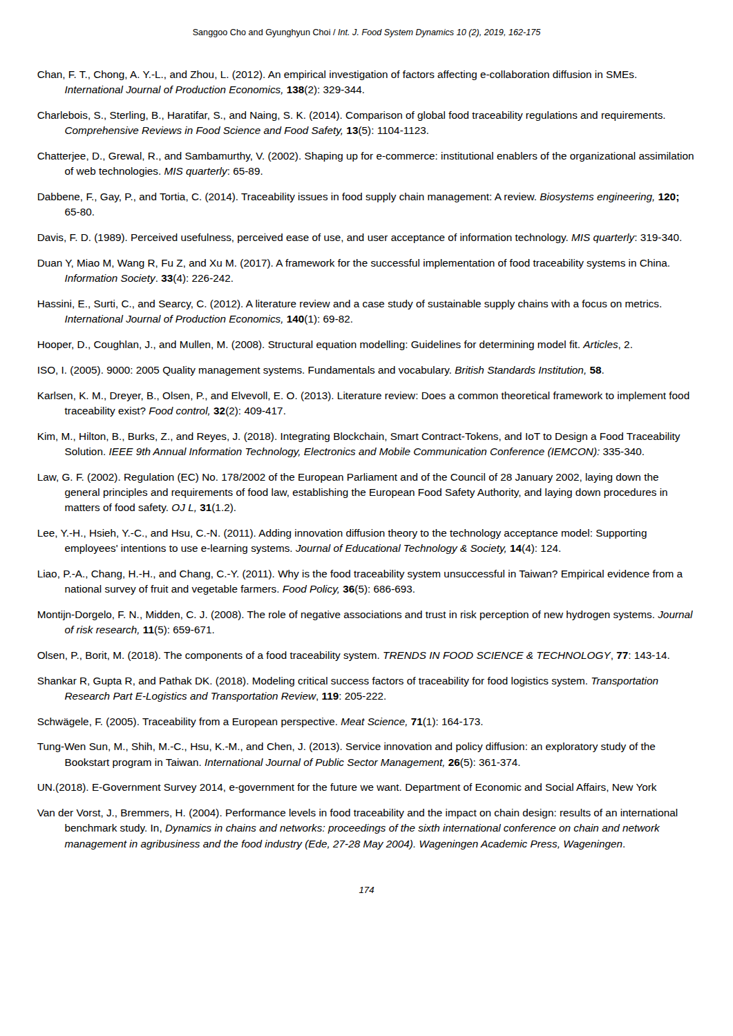Sanggoo Cho and Gyunghyun Choi / Int. J. Food System Dynamics 10 (2), 2019, 162-175
Chan, F. T., Chong, A. Y.-L., and Zhou, L. (2012). An empirical investigation of factors affecting e-collaboration diffusion in SMEs. International Journal of Production Economics, 138(2): 329-344.
Charlebois, S., Sterling, B., Haratifar, S., and Naing, S. K. (2014). Comparison of global food traceability regulations and requirements. Comprehensive Reviews in Food Science and Food Safety, 13(5): 1104-1123.
Chatterjee, D., Grewal, R., and Sambamurthy, V. (2002). Shaping up for e-commerce: institutional enablers of the organizational assimilation of web technologies. MIS quarterly: 65-89.
Dabbene, F., Gay, P., and Tortia, C. (2014). Traceability issues in food supply chain management: A review. Biosystems engineering, 120; 65-80.
Davis, F. D. (1989). Perceived usefulness, perceived ease of use, and user acceptance of information technology. MIS quarterly: 319-340.
Duan Y, Miao M, Wang R, Fu Z, and Xu M. (2017). A framework for the successful implementation of food traceability systems in China. Information Society. 33(4): 226-242.
Hassini, E., Surti, C., and Searcy, C. (2012). A literature review and a case study of sustainable supply chains with a focus on metrics. International Journal of Production Economics, 140(1): 69-82.
Hooper, D., Coughlan, J., and Mullen, M. (2008). Structural equation modelling: Guidelines for determining model fit. Articles, 2.
ISO, I. (2005). 9000: 2005 Quality management systems. Fundamentals and vocabulary. British Standards Institution, 58.
Karlsen, K. M., Dreyer, B., Olsen, P., and Elvevoll, E. O. (2013). Literature review: Does a common theoretical framework to implement food traceability exist? Food control, 32(2): 409-417.
Kim, M., Hilton, B., Burks, Z., and Reyes, J. (2018). Integrating Blockchain, Smart Contract-Tokens, and IoT to Design a Food Traceability Solution. IEEE 9th Annual Information Technology, Electronics and Mobile Communication Conference (IEMCON): 335-340.
Law, G. F. (2002). Regulation (EC) No. 178/2002 of the European Parliament and of the Council of 28 January 2002, laying down the general principles and requirements of food law, establishing the European Food Safety Authority, and laying down procedures in matters of food safety. OJ L, 31(1.2).
Lee, Y.-H., Hsieh, Y.-C., and Hsu, C.-N. (2011). Adding innovation diffusion theory to the technology acceptance model: Supporting employees' intentions to use e-learning systems. Journal of Educational Technology & Society, 14(4): 124.
Liao, P.-A., Chang, H.-H., and Chang, C.-Y. (2011). Why is the food traceability system unsuccessful in Taiwan? Empirical evidence from a national survey of fruit and vegetable farmers. Food Policy, 36(5): 686-693.
Montijn-Dorgelo, F. N., Midden, C. J. (2008). The role of negative associations and trust in risk perception of new hydrogen systems. Journal of risk research, 11(5): 659-671.
Olsen, P., Borit, M. (2018). The components of a food traceability system. TRENDS IN FOOD SCIENCE & TECHNOLOGY, 77: 143-14.
Shankar R, Gupta R, and Pathak DK. (2018). Modeling critical success factors of traceability for food logistics system. Transportation Research Part E-Logistics and Transportation Review, 119: 205-222.
Schwägele, F. (2005). Traceability from a European perspective. Meat Science, 71(1): 164-173.
Tung-Wen Sun, M., Shih, M.-C., Hsu, K.-M., and Chen, J. (2013). Service innovation and policy diffusion: an exploratory study of the Bookstart program in Taiwan. International Journal of Public Sector Management, 26(5): 361-374.
UN.(2018). E-Government Survey 2014, e-government for the future we want. Department of Economic and Social Affairs, New York
Van der Vorst, J., Bremmers, H. (2004). Performance levels in food traceability and the impact on chain design: results of an international benchmark study. In, Dynamics in chains and networks: proceedings of the sixth international conference on chain and network management in agribusiness and the food industry (Ede, 27-28 May 2004). Wageningen Academic Press, Wageningen.
174